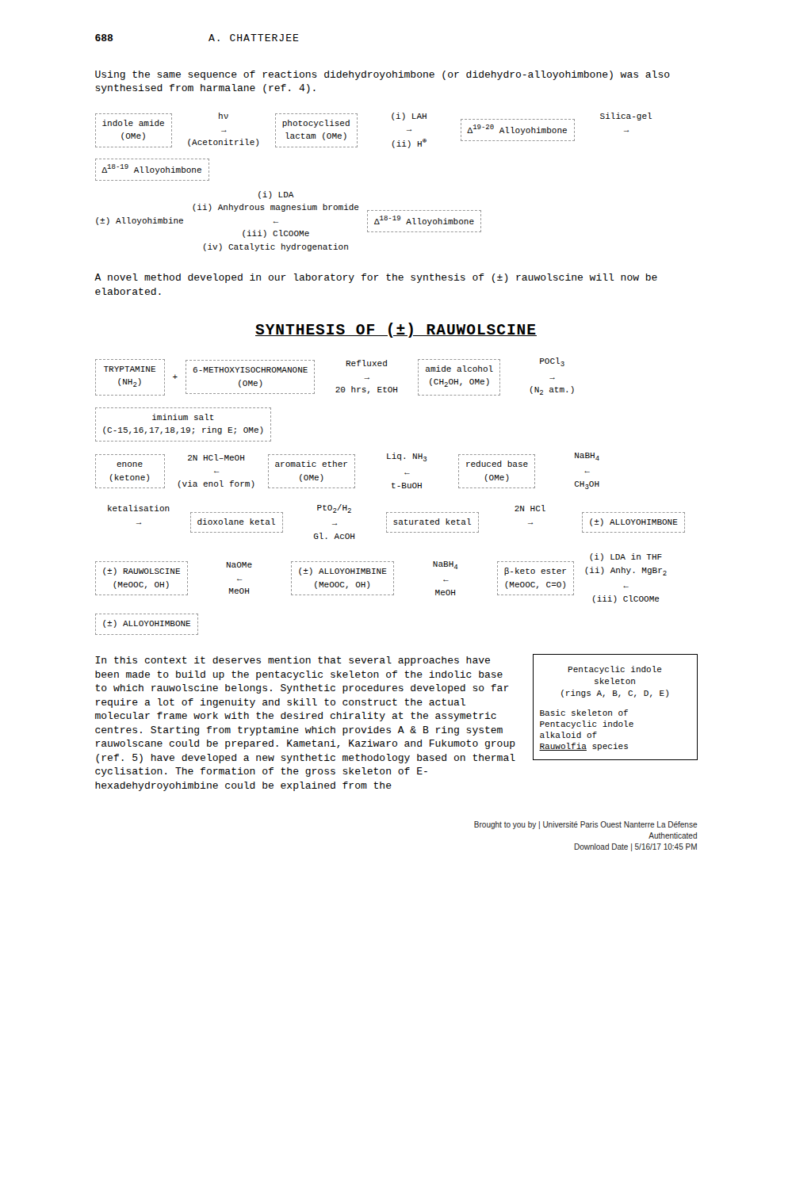688 A. CHATTERJEE
Using the same sequence of reactions didehydroyohimbone (or didehydro-alloyohimbone) was also synthesised from harmalane (ref. 4).
indole amide
(OMe) hν → (Acetonitrile) photocyclised
lactam (OMe) (i) LAH → (ii) H⊕ Δ19-20 Alloyohimbone Silica-gel → Δ18-19 Alloyohimbone
(±) Alloyohimbine (i) LDA
(ii) Anhydrous magnesium bromide ← (iii) ClCOOMe
(iv) Catalytic hydrogenation Δ18-19 Alloyohimbone
A novel method developed in our laboratory for the synthesis of (±) rauwolscine will now be elaborated.
SYNTHESIS OF (±) RAUWOLSCINE
TRYPTAMINE
(NH2) + 6-METHOXYISOCHROMANONE
(OMe) Refluxed → 20 hrs, EtOH amide alcohol
(CH2OH, OMe) POCl3 → (N2 atm.) iminium salt
(C-15,16,17,18,19; ring E; OMe)
enone
(ketone) 2N HCl–MeOH ← (via enol form) aromatic ether
(OMe) Liq. NH3 ← t-BuOH reduced base
(OMe) NaBH4 ← CH3OH
ketalisation → dioxolane ketal PtO2/H2 → Gl. AcOH saturated ketal 2N HCl → (±) ALLOYOHIMBONE
(±) RAUWOLSCINE
(MeOOC, OH) NaOMe ← MeOH (±) ALLOYOHIMBINE
(MeOOC, OH) NaBH4 ← MeOH β-keto ester
(MeOOC, C=O) (i) LDA in THF
(ii) Anhy. MgBr2 ← (iii) ClCOOMe (±) ALLOYOHIMBONE
In this context it deserves mention that several approaches have been made to build up the pentacyclic skeleton of the indolic base to which rauwolscine belongs. Synthetic procedures developed so far require a lot of ingenuity and skill to construct the actual molecular frame work with the desired chirality at the assymetric centres. Starting from tryptamine which provides A & B ring system rauwolscane could be prepared. Kametani, Kaziwaro and Fukumoto group (ref. 5) have developed a new synthetic methodology based on thermal cyclisation. The formation of the gross skeleton of E-hexadehydroyohimbine could be explained from the
Pentacyclic indole skeleton
(rings A, B, C, D, E)
Basic skeleton of
Pentacyclic indole
alkaloid of
Rauwolfia species
Brought to you by | Université Paris Ouest Nanterre La Défense
Authenticated
Download Date | 5/16/17 10:45 PM